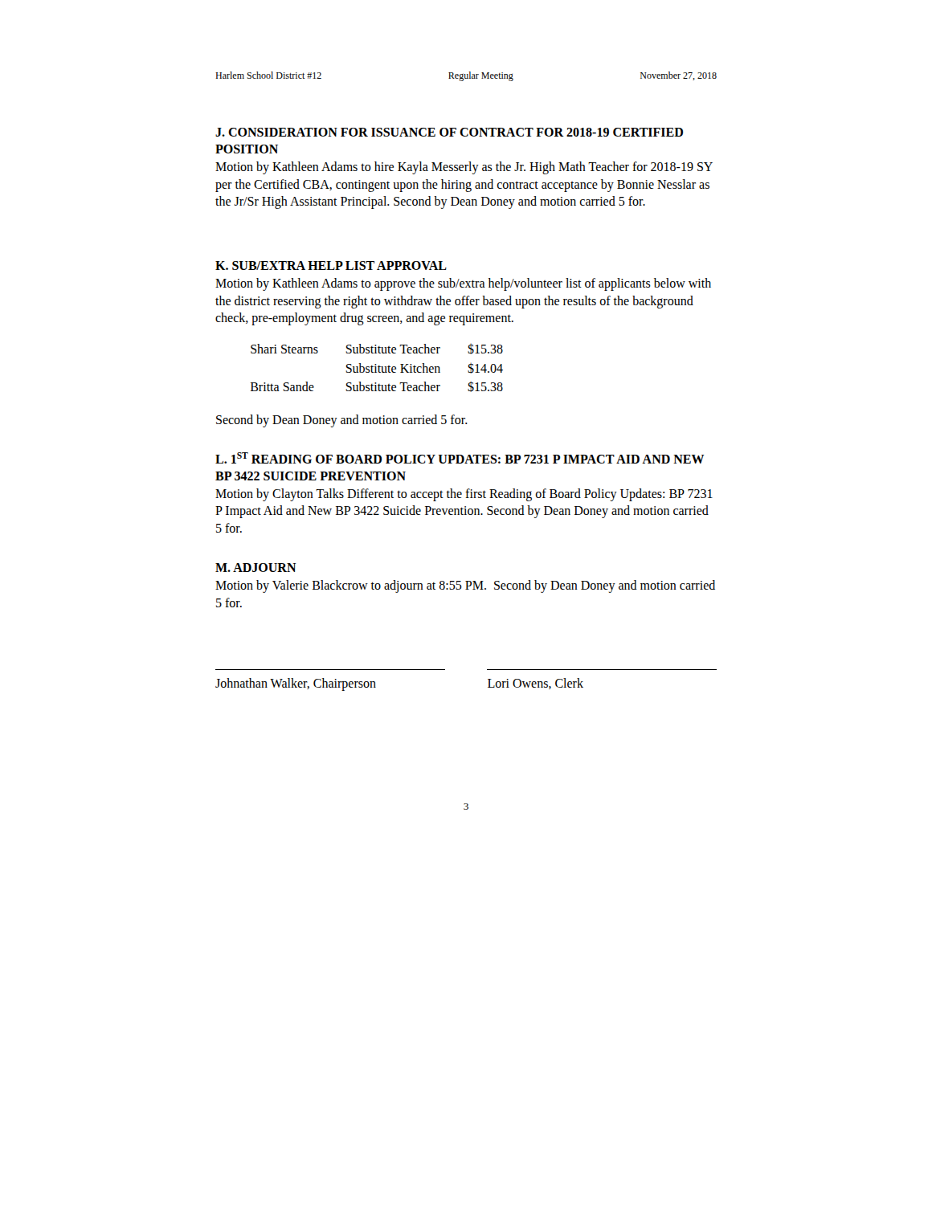Harlem School District #12 Regular Meeting November 27, 2018
J. CONSIDERATION FOR ISSUANCE OF CONTRACT FOR 2018-19 CERTIFIED POSITION
Motion by Kathleen Adams to hire Kayla Messerly as the Jr. High Math Teacher for 2018-19 SY per the Certified CBA, contingent upon the hiring and contract acceptance by Bonnie Nesslar as the Jr/Sr High Assistant Principal. Second by Dean Doney and motion carried 5 for.
K. SUB/EXTRA HELP LIST APPROVAL
Motion by Kathleen Adams to approve the sub/extra help/volunteer list of applicants below with the district reserving the right to withdraw the offer based upon the results of the background check, pre-employment drug screen, and age requirement.
| Shari Stearns | Substitute Teacher | $15.38 |
| | Substitute Kitchen | $14.04 |
| Britta Sande | Substitute Teacher | $15.38 |
Second by Dean Doney and motion carried 5 for.
L. 1ST READING OF BOARD POLICY UPDATES: BP 7231 P IMPACT AID AND NEW BP 3422 SUICIDE PREVENTION
Motion by Clayton Talks Different to accept the first Reading of Board Policy Updates: BP 7231 P Impact Aid and New BP 3422 Suicide Prevention. Second by Dean Doney and motion carried 5 for.
M. ADJOURN
Motion by Valerie Blackcrow to adjourn at 8:55 PM. Second by Dean Doney and motion carried 5 for.
Johnathan Walker, Chairperson
Lori Owens, Clerk
3